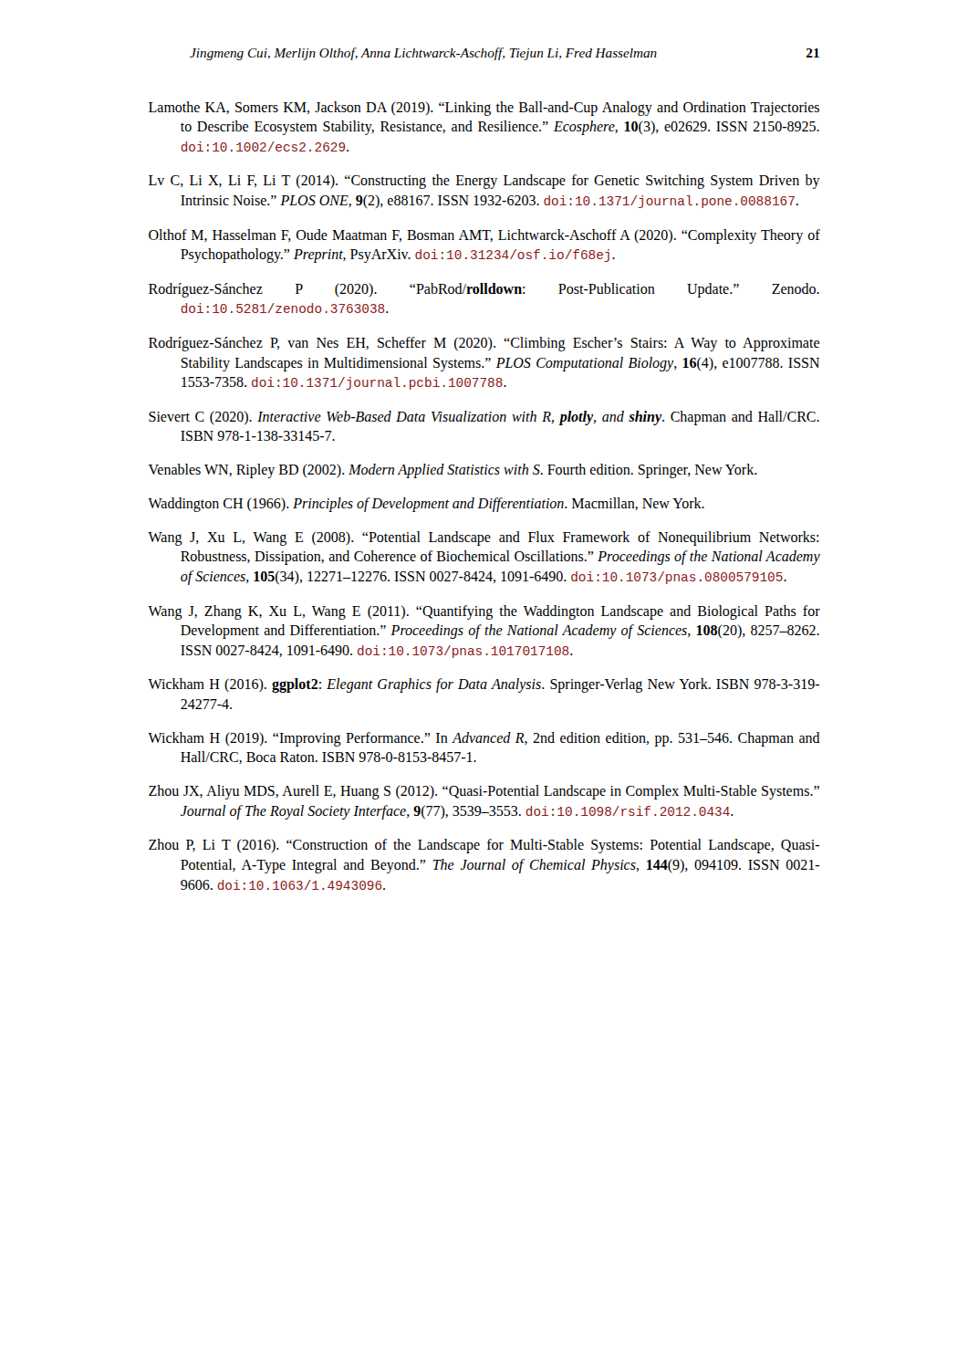Jingmeng Cui, Merlijn Olthof, Anna Lichtwarck-Aschoff, Tiejun Li, Fred Hasselman 21
Lamothe KA, Somers KM, Jackson DA (2019). “Linking the Ball-and-Cup Analogy and Ordination Trajectories to Describe Ecosystem Stability, Resistance, and Resilience.” Ecosphere, 10(3), e02629. ISSN 2150-8925. doi:10.1002/ecs2.2629.
Lv C, Li X, Li F, Li T (2014). “Constructing the Energy Landscape for Genetic Switching System Driven by Intrinsic Noise.” PLOS ONE, 9(2), e88167. ISSN 1932-6203. doi:10.1371/journal.pone.0088167.
Olthof M, Hasselman F, Oude Maatman F, Bosman AMT, Lichtwarck-Aschoff A (2020). “Complexity Theory of Psychopathology.” Preprint, PsyArXiv. doi:10.31234/osf.io/f68ej.
Rodríguez-Sánchez P (2020). “PabRod/rolldown: Post-Publication Update.” Zenodo. doi:10.5281/zenodo.3763038.
Rodríguez-Sánchez P, van Nes EH, Scheffer M (2020). “Climbing Escher’s Stairs: A Way to Approximate Stability Landscapes in Multidimensional Systems.” PLOS Computational Biology, 16(4), e1007788. ISSN 1553-7358. doi:10.1371/journal.pcbi.1007788.
Sievert C (2020). Interactive Web-Based Data Visualization with R, plotly, and shiny. Chapman and Hall/CRC. ISBN 978-1-138-33145-7.
Venables WN, Ripley BD (2002). Modern Applied Statistics with S. Fourth edition. Springer, New York.
Waddington CH (1966). Principles of Development and Differentiation. Macmillan, New York.
Wang J, Xu L, Wang E (2008). “Potential Landscape and Flux Framework of Nonequilibrium Networks: Robustness, Dissipation, and Coherence of Biochemical Oscillations.” Proceedings of the National Academy of Sciences, 105(34), 12271–12276. ISSN 0027-8424, 1091-6490. doi:10.1073/pnas.0800579105.
Wang J, Zhang K, Xu L, Wang E (2011). “Quantifying the Waddington Landscape and Biological Paths for Development and Differentiation.” Proceedings of the National Academy of Sciences, 108(20), 8257–8262. ISSN 0027-8424, 1091-6490. doi:10.1073/pnas.1017017108.
Wickham H (2016). ggplot2: Elegant Graphics for Data Analysis. Springer-Verlag New York. ISBN 978-3-319-24277-4.
Wickham H (2019). “Improving Performance.” In Advanced R, 2nd edition edition, pp. 531–546. Chapman and Hall/CRC, Boca Raton. ISBN 978-0-8153-8457-1.
Zhou JX, Aliyu MDS, Aurell E, Huang S (2012). “Quasi-Potential Landscape in Complex Multi-Stable Systems.” Journal of The Royal Society Interface, 9(77), 3539–3553. doi:10.1098/rsif.2012.0434.
Zhou P, Li T (2016). “Construction of the Landscape for Multi-Stable Systems: Potential Landscape, Quasi-Potential, A-Type Integral and Beyond.” The Journal of Chemical Physics, 144(9), 094109. ISSN 0021-9606. doi:10.1063/1.4943096.